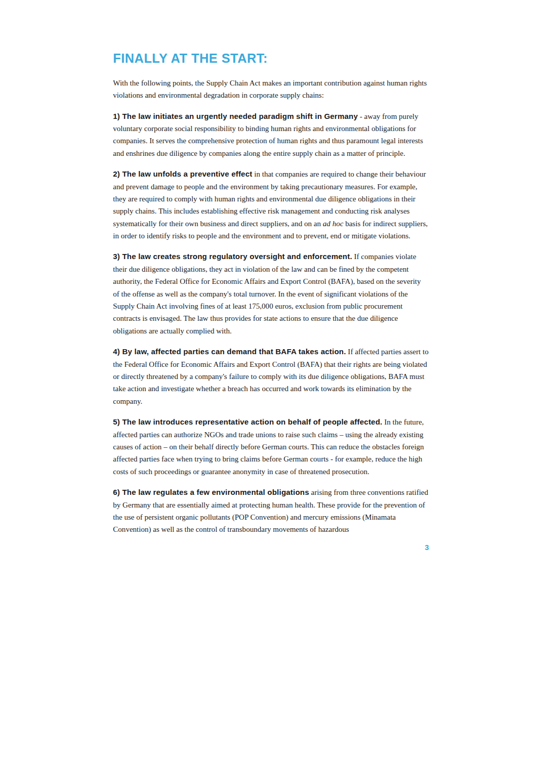Finally at the start:
With the following points, the Supply Chain Act makes an important contribution against human rights violations and environmental degradation in corporate supply chains:
1) The law initiates an urgently needed paradigm shift in Germany - away from purely voluntary corporate social responsibility to binding human rights and environmental obligations for companies. It serves the comprehensive protection of human rights and thus paramount legal interests and enshrines due diligence by companies along the entire supply chain as a matter of principle.
2) The law unfolds a preventive effect in that companies are required to change their behaviour and prevent damage to people and the environment by taking precautionary measures. For example, they are required to comply with human rights and environmental due diligence obligations in their supply chains. This includes establishing effective risk management and conducting risk analyses systematically for their own business and direct suppliers, and on an ad hoc basis for indirect suppliers, in order to identify risks to people and the environment and to prevent, end or mitigate violations.
3) The law creates strong regulatory oversight and enforcement. If companies violate their due diligence obligations, they act in violation of the law and can be fined by the competent authority, the Federal Office for Economic Affairs and Export Control (BAFA), based on the severity of the offense as well as the company's total turnover. In the event of significant violations of the Supply Chain Act involving fines of at least 175,000 euros, exclusion from public procurement contracts is envisaged. The law thus provides for state actions to ensure that the due diligence obligations are actually complied with.
4) By law, affected parties can demand that BAFA takes action. If affected parties assert to the Federal Office for Economic Affairs and Export Control (BAFA) that their rights are being violated or directly threatened by a company's failure to comply with its due diligence obligations, BAFA must take action and investigate whether a breach has occurred and work towards its elimination by the company.
5) The law introduces representative action on behalf of people affected. In the future, affected parties can authorize NGOs and trade unions to raise such claims – using the already existing causes of action – on their behalf directly before German courts. This can reduce the obstacles foreign affected parties face when trying to bring claims before German courts - for example, reduce the high costs of such proceedings or guarantee anonymity in case of threatened prosecution.
6) The law regulates a few environmental obligations arising from three conventions ratified by Germany that are essentially aimed at protecting human health. These provide for the prevention of the use of persistent organic pollutants (POP Convention) and mercury emissions (Minamata Convention) as well as the control of transboundary movements of hazardous
3